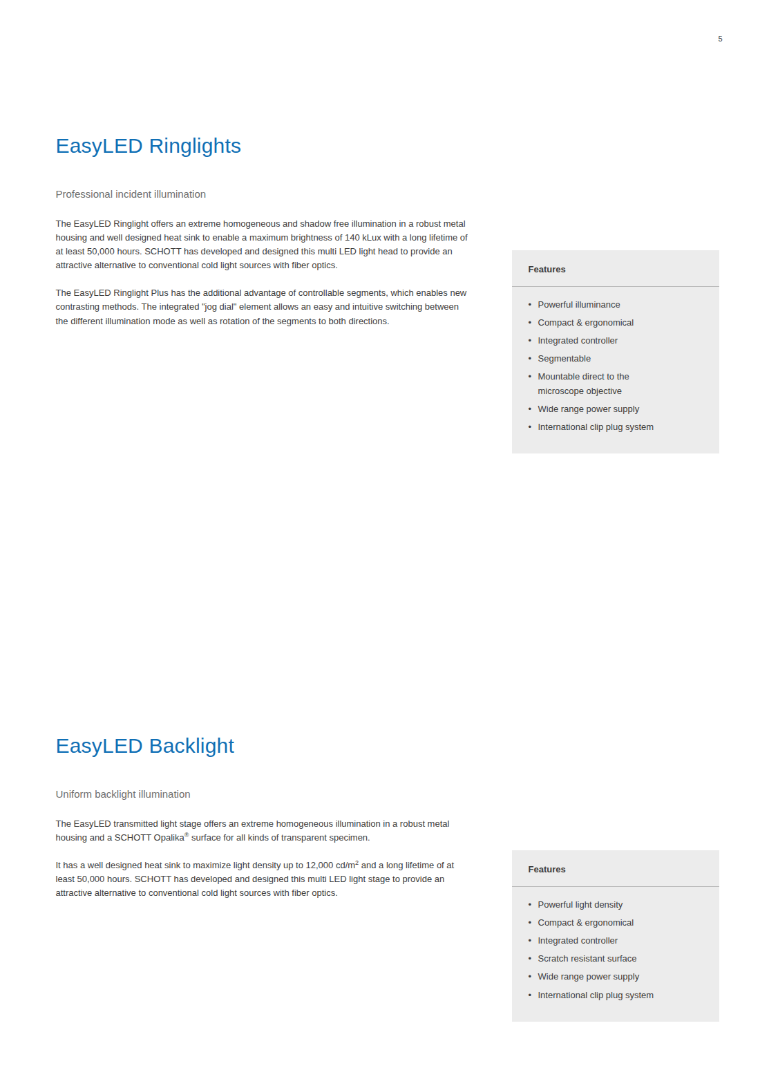5
EasyLED Ringlights
Professional incident illumination
The EasyLED Ringlight offers an extreme homogeneous and shadow free illumination in a robust metal housing and well designed heat sink to enable a maximum brightness of 140 kLux with a long lifetime of at least 50,000 hours. SCHOTT has developed and designed this multi LED light head to provide an attractive alternative to conventional cold light sources with fiber optics.
The EasyLED Ringlight Plus has the additional advantage of controllable segments, which enables new contrasting methods. The integrated "jog dial" element allows an easy and intuitive switching between the different illumination mode as well as rotation of the segments to both directions.
Features
Powerful illuminance
Compact & ergonomical
Integrated controller
Segmentable
Mountable direct to themicroscope objective
Wide range power supply
International clip plug system
EasyLED Backlight
Uniform backlight illumination
The EasyLED transmitted light stage offers an extreme homogeneous illumination in a robust metal housing and a SCHOTT Opalika® surface for all kinds of transparent specimen.
It has a well designed heat sink to maximize light density up to 12,000 cd/m2 and a long lifetime of at least 50,000 hours. SCHOTT has developed and designed this multi LED light stage to provide an attractive alternative to conventional cold light sources with fiber optics.
Features
Powerful light density
Compact & ergonomical
Integrated controller
Scratch resistant surface
Wide range power supply
International clip plug system